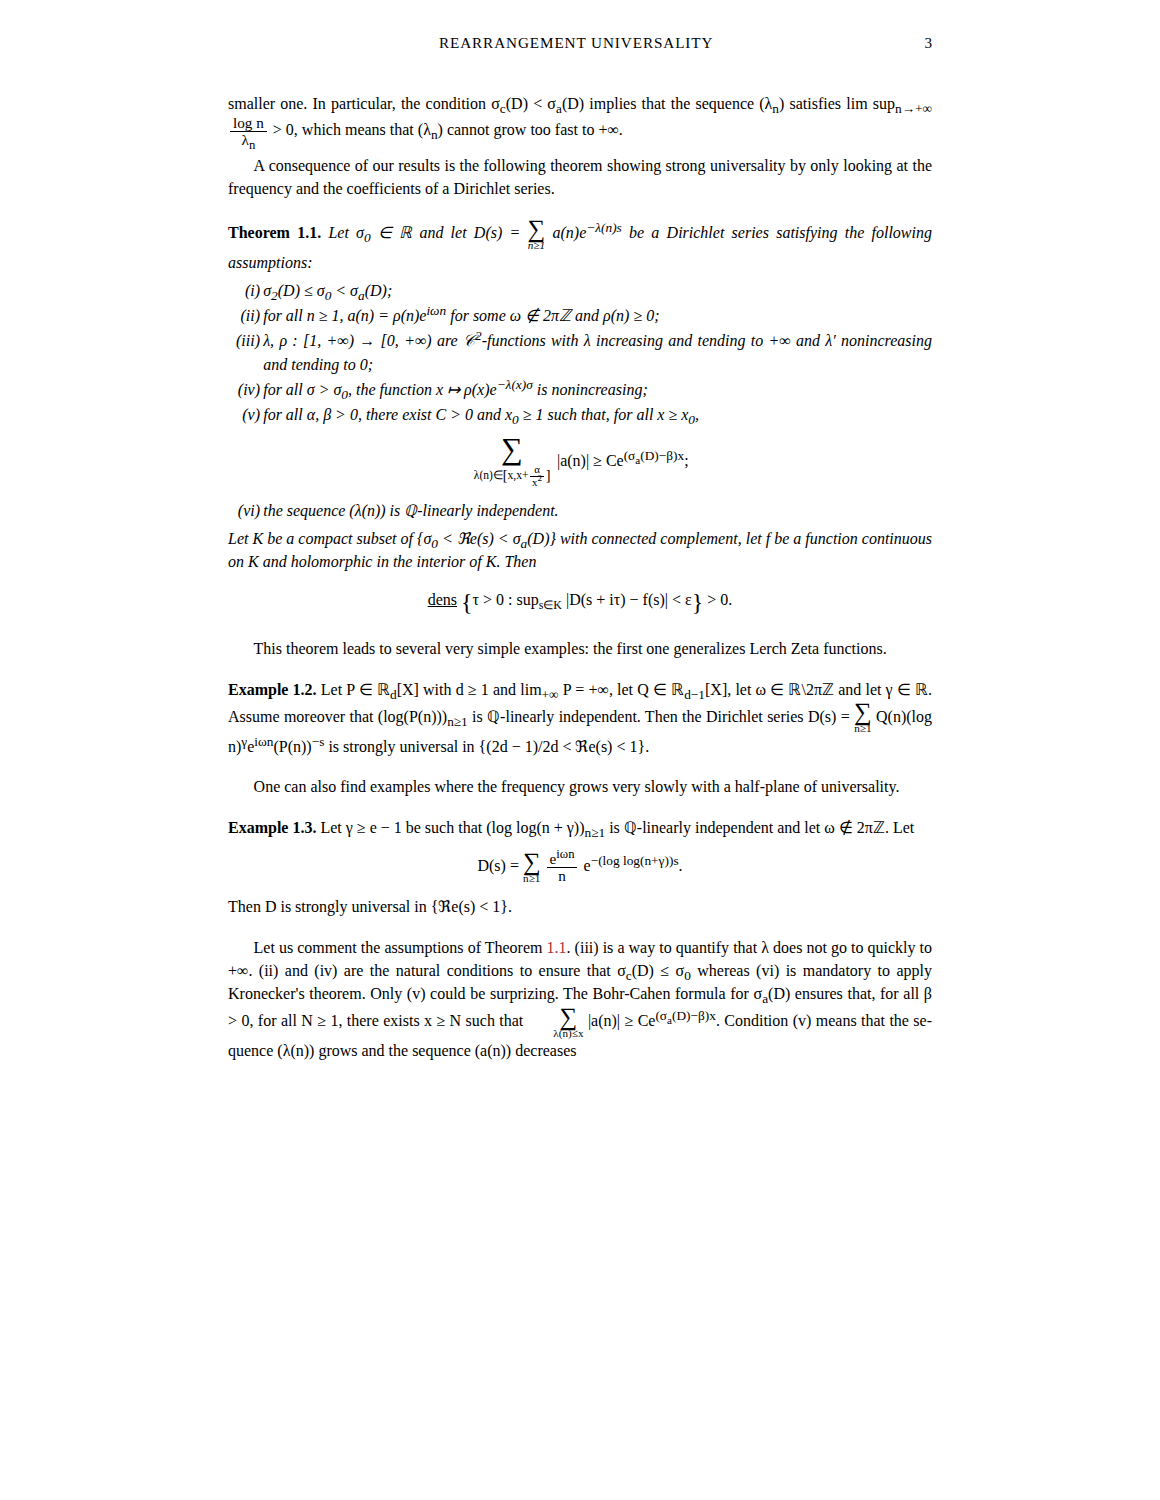REARRANGEMENT UNIVERSALITY 3
smaller one. In particular, the condition σc(D) < σa(D) implies that the sequence (λn) satisfies lim supn→+∞ log n λn > 0, which means that (λn) cannot grow too fast to +∞.
A consequence of our results is the following theorem showing strong universality by only looking at the frequency and the coefficients of a Dirichlet series.
Theorem 1.1. Let σ0 ∈ ℝ and let D(s) = ∑n≥1 a(n)e−λ(n)s be a Dirichlet series satisfying the following assumptions:
(i) σ2(D) ≤ σ0 < σa(D);
(ii) for all n ≥ 1, a(n) = ρ(n)eiωn for some ω ∉ 2πℤ and ρ(n) ≥ 0;
(iii) λ, ρ : [1, +∞) → [0, +∞) are 𝒞2-functions with λ increasing and tending to +∞ and λ′ nonincreasing and tending to 0;
(iv) for all σ > σ0, the function x ↦ ρ(x)e−λ(x)σ is nonincreasing;
(v) for all α, β > 0, there exist C > 0 and x0 ≥ 1 such that, for all x ≥ x0,
∑λ(n)∈[x,x+αx2] |a(n)| ≥ Ce(σa(D)−β)x;
(vi) the sequence (λ(n)) is ℚ-linearly independent.
Let K be a compact subset of {σ0 < ℜe(s) < σa(D)} with connected complement, let f be a function continuous on K and holomorphic in the interior of K. Then
dens {τ > 0 : sups∈K |D(s + iτ) − f(s)| < ε} > 0.
This theorem leads to several very simple examples: the first one generalizes Lerch Zeta functions.
Example 1.2. Let P ∈ ℝd[X] with d ≥ 1 and lim+∞ P = +∞, let Q ∈ ℝd−1[X], let ω ∈ ℝ\2πℤ and let γ ∈ ℝ. Assume moreover that (log(P(n)))n≥1 is ℚ-linearly independent. Then the Dirichlet series D(s) = ∑n≥1 Q(n)(log n)γeiωn(P(n))−s is strongly universal in {(2d − 1)/2d < ℜe(s) < 1}.
One can also find examples where the frequency grows very slowly with a half-plane of universality.
Example 1.3. Let γ ≥ e − 1 be such that (log log(n + γ))n≥1 is ℚ-linearly independent and let ω ∉ 2πℤ. Let
D(s) = ∑n≥1 eiωn n e−(log log(n+γ))s.
Then D is strongly universal in {ℜe(s) < 1}.
Let us comment the assumptions of Theorem 1.1. (iii) is a way to quantify that λ does not go to quickly to +∞. (ii) and (iv) are the natural conditions to ensure that σc(D) ≤ σ0 whereas (vi) is mandatory to apply Kronecker's theorem. Only (v) could be surprizing. The Bohr-Cahen formula for σa(D) ensures that, for all β > 0, for all N ≥ 1, there exists x ≥ N such that ∑λ(n)≤x |a(n)| ≥ Ce(σa(D)−β)x. Condition (v) means that the sequence (λ(n)) grows and the sequence (a(n)) decreases